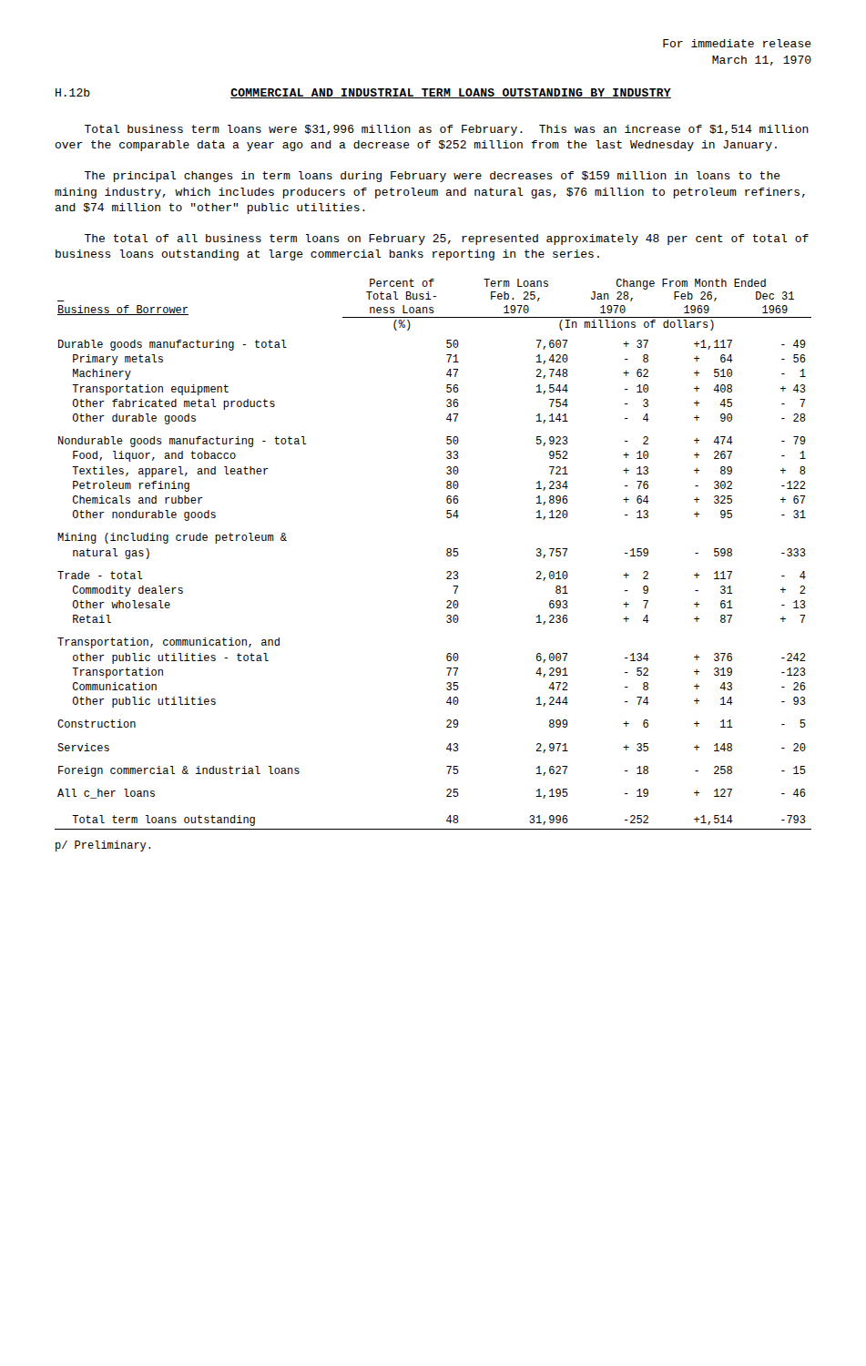For immediate release
March 11, 1970
H.12b
COMMERCIAL AND INDUSTRIAL TERM LOANS OUTSTANDING BY INDUSTRY
Total business term loans were $31,996 million as of February. This was an increase of $1,514 million over the comparable data a year ago and a decrease of $252 million from the last Wednesday in January.
The principal changes in term loans during February were decreases of $159 million in loans to the mining industry, which includes producers of petroleum and natural gas, $76 million to petroleum refiners, and $74 million to "other" public utilities.
The total of all business term loans on February 25, represented approximately 48 per cent of total of business loans outstanding at large commercial banks reporting in the series.
| | Percent of | Term Loans | Change From Month Ended |
| --- | --- | --- | --- |
| Total Busi- | Feb. 25, | Jan 28, | Feb 26, | Dec 31 |
| Business of Borrower | ness Loans | 1970 | 1970 | 1969 | 1969 |
| | (%) | (In millions of dollars) |
| Durable goods manufacturing - total | 50 | 7,607 | + 37 | +1,117 | - 49 |
| Primary metals | 71 | 1,420 | - 8 | + 64 | - 56 |
| Machinery | 47 | 2,748 | + 62 | + 510 | - 1 |
| Transportation equipment | 56 | 1,544 | - 10 | + 408 | + 43 |
| Other fabricated metal products | 36 | 754 | - 3 | + 45 | - 7 |
| Other durable goods | 47 | 1,141 | - 4 | + 90 | - 28 |
| Nondurable goods manufacturing - total | 50 | 5,923 | - 2 | + 474 | - 79 |
| Food, liquor, and tobacco | 33 | 952 | + 10 | + 267 | - 1 |
| Textiles, apparel, and leather | 30 | 721 | + 13 | + 89 | + 8 |
| Petroleum refining | 80 | 1,234 | - 76 | - 302 | -122 |
| Chemicals and rubber | 66 | 1,896 | + 64 | + 325 | + 67 |
| Other nondurable goods | 54 | 1,120 | - 13 | + 95 | - 31 |
| Mining (including crude petroleum & | | | | | |
| natural gas) | 85 | 3,757 | -159 | - 598 | -333 |
| Trade - total | 23 | 2,010 | + 2 | + 117 | - 4 |
| Commodity dealers | 7 | 81 | - 9 | - 31 | + 2 |
| Other wholesale | 20 | 693 | + 7 | + 61 | - 13 |
| Retail | 30 | 1,236 | + 4 | + 87 | + 7 |
| Transportation, communication, and | | | | | |
| other public utilities - total | 60 | 6,007 | -134 | + 376 | -242 |
| Transportation | 77 | 4,291 | - 52 | + 319 | -123 |
| Communication | 35 | 472 | - 8 | + 43 | - 26 |
| Other public utilities | 40 | 1,244 | - 74 | + 14 | - 93 |
| Construction | 29 | 899 | + 6 | + 11 | - 5 |
| Services | 43 | 2,971 | + 35 | + 148 | - 20 |
| Foreign commercial & industrial loans | 75 | 1,627 | - 18 | - 258 | - 15 |
| All c_her loans | 25 | 1,195 | - 19 | + 127 | - 46 |
| Total term loans outstanding | 48 | 31,996 | -252 | +1,514 | -793 |
p/ Preliminary.